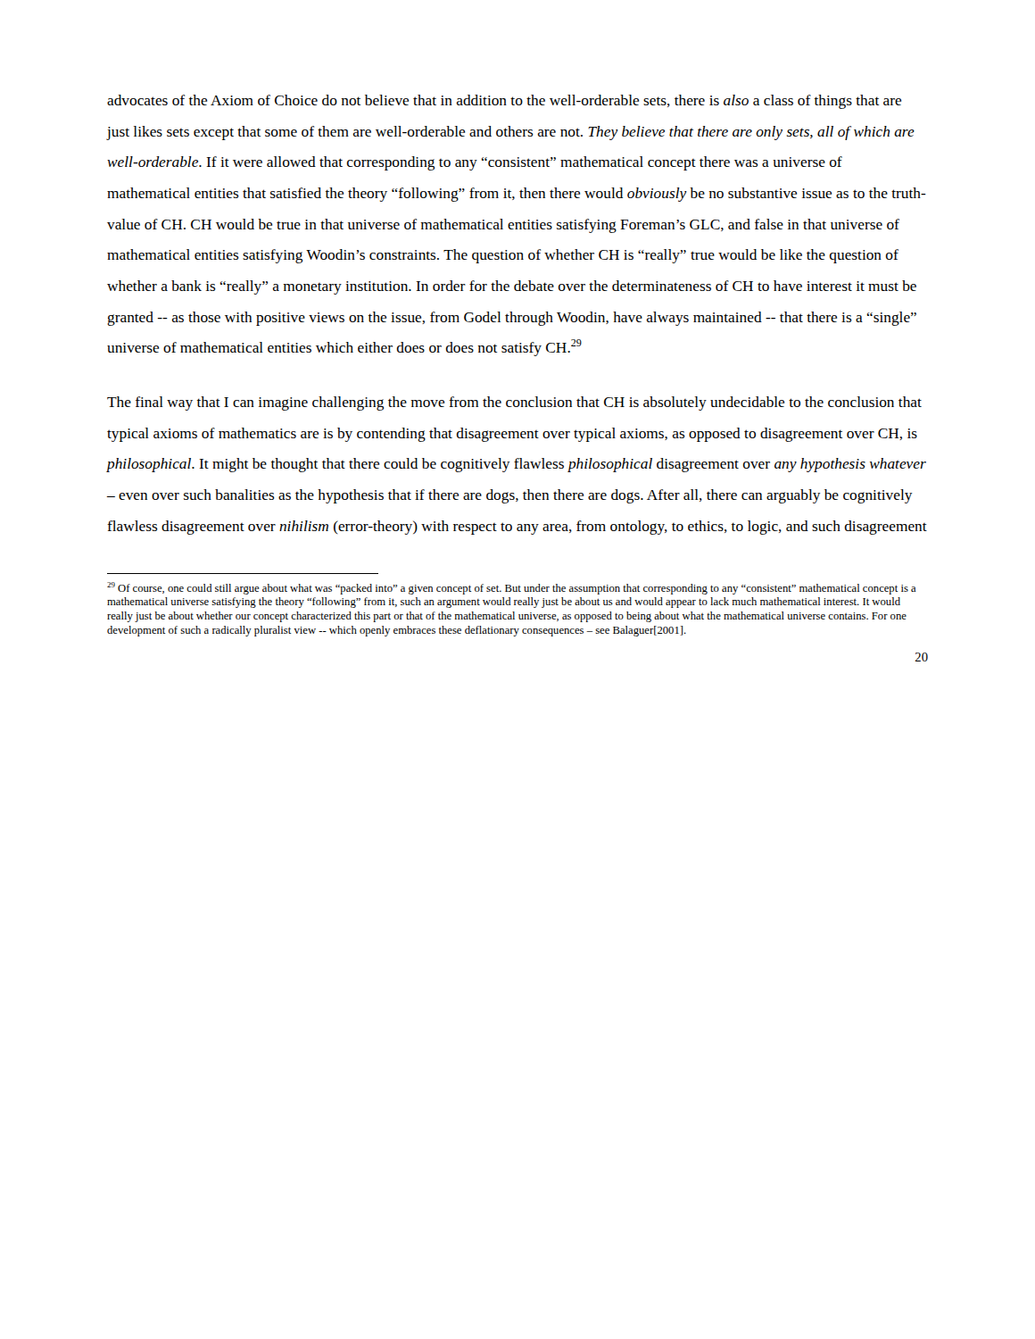advocates of the Axiom of Choice do not believe that in addition to the well-orderable sets, there is also a class of things that are just likes sets except that some of them are well-orderable and others are not. They believe that there are only sets, all of which are well-orderable. If it were allowed that corresponding to any “consistent” mathematical concept there was a universe of mathematical entities that satisfied the theory “following” from it, then there would obviously be no substantive issue as to the truth-value of CH. CH would be true in that universe of mathematical entities satisfying Foreman’s GLC, and false in that universe of mathematical entities satisfying Woodin’s constraints. The question of whether CH is “really” true would be like the question of whether a bank is “really” a monetary institution. In order for the debate over the determinateness of CH to have interest it must be granted -- as those with positive views on the issue, from Godel through Woodin, have always maintained -- that there is a “single” universe of mathematical entities which either does or does not satisfy CH.29
The final way that I can imagine challenging the move from the conclusion that CH is absolutely undecidable to the conclusion that typical axioms of mathematics are is by contending that disagreement over typical axioms, as opposed to disagreement over CH, is philosophical. It might be thought that there could be cognitively flawless philosophical disagreement over any hypothesis whatever – even over such banalities as the hypothesis that if there are dogs, then there are dogs. After all, there can arguably be cognitively flawless disagreement over nihilism (error-theory) with respect to any area, from ontology, to ethics, to logic, and such disagreement
29 Of course, one could still argue about what was “packed into” a given concept of set. But under the assumption that corresponding to any “consistent” mathematical concept is a mathematical universe satisfying the theory “following” from it, such an argument would really just be about us and would appear to lack much mathematical interest. It would really just be about whether our concept characterized this part or that of the mathematical universe, as opposed to being about what the mathematical universe contains. For one development of such a radically pluralist view -- which openly embraces these deflationary consequences – see Balaguer[2001].
20